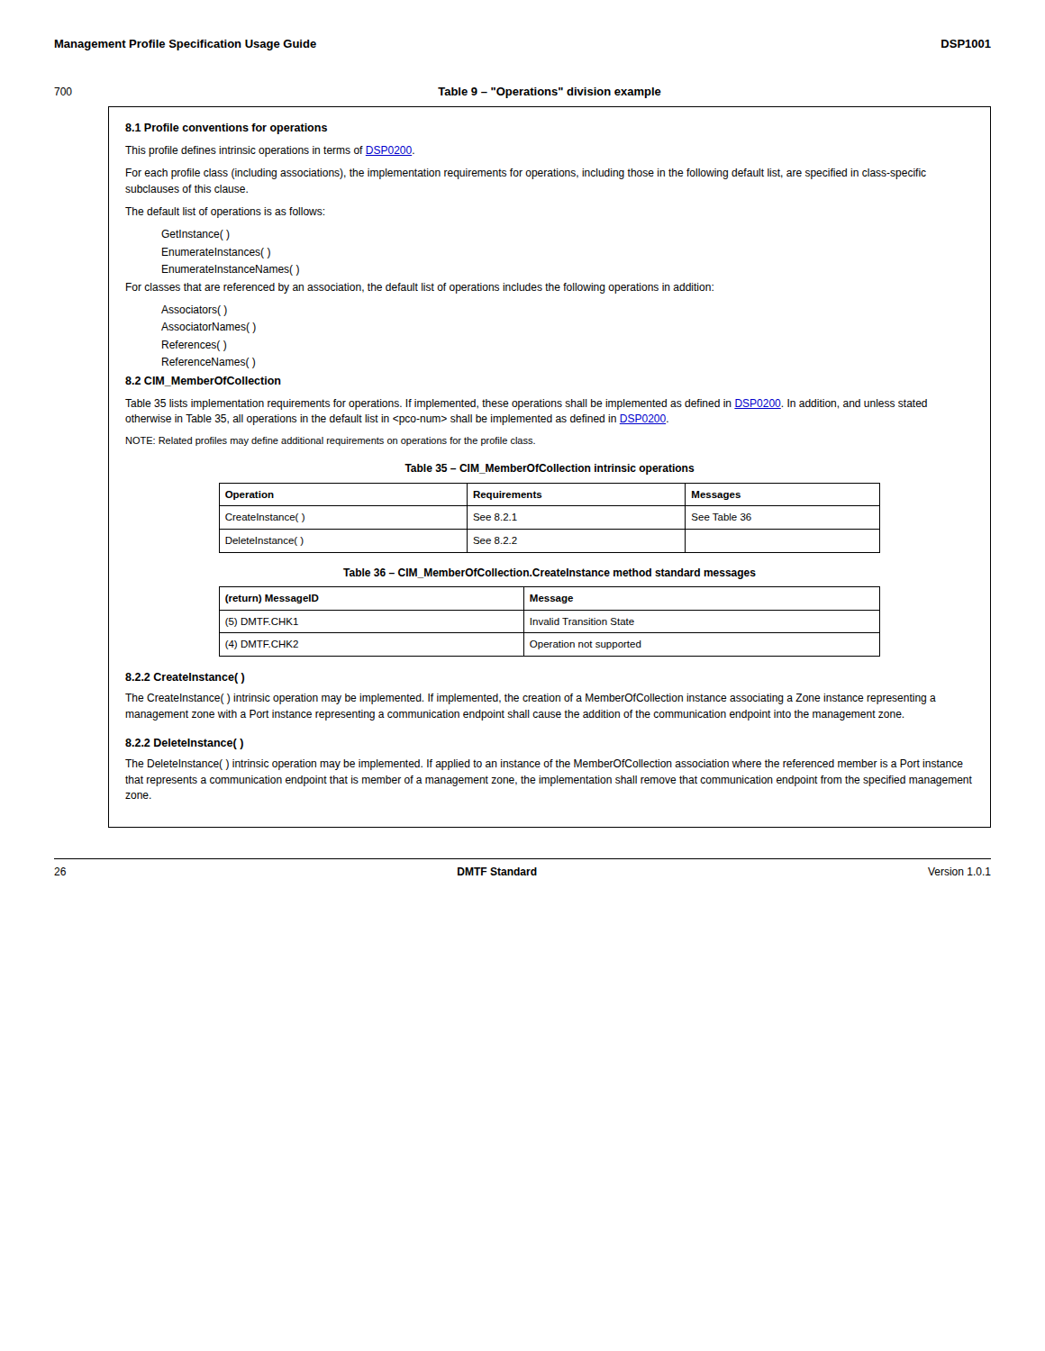Management Profile Specification Usage Guide DSP1001
700 Table 9 – "Operations" division example
8.1 Profile conventions for operations
This profile defines intrinsic operations in terms of DSP0200.
For each profile class (including associations), the implementation requirements for operations, including those in the following default list, are specified in class-specific subclauses of this clause.
The default list of operations is as follows:
GetInstance( )
EnumerateInstances( )
EnumerateInstanceNames( )
For classes that are referenced by an association, the default list of operations includes the following operations in addition:
Associators( )
AssociatorNames( )
References( )
ReferenceNames( )
8.2 CIM_MemberOfCollection
Table 35 lists implementation requirements for operations. If implemented, these operations shall be implemented as defined in DSP0200. In addition, and unless stated otherwise in Table 35, all operations in the default list in <pco-num> shall be implemented as defined in DSP0200.
NOTE: Related profiles may define additional requirements on operations for the profile class.
Table 35 – CIM_MemberOfCollection intrinsic operations
| Operation | Requirements | Messages |
| --- | --- | --- |
| CreateInstance( ) | See 8.2.1 | See Table 36 |
| DeleteInstance( ) | See 8.2.2 | |
Table 36 – CIM_MemberOfCollection.CreateInstance method standard messages
| (return) MessageID | Message |
| --- | --- |
| (5) DMTF.CHK1 | Invalid Transition State |
| (4) DMTF.CHK2 | Operation not supported |
8.2.2 CreateInstance( )
The CreateInstance( ) intrinsic operation may be implemented. If implemented, the creation of a MemberOfCollection instance associating a Zone instance representing a management zone with a Port instance representing a communication endpoint shall cause the addition of the communication endpoint into the management zone.
8.2.2 DeleteInstance( )
The DeleteInstance( ) intrinsic operation may be implemented. If applied to an instance of the MemberOfCollection association where the referenced member is a Port instance that represents a communication endpoint that is member of a management zone, the implementation shall remove that communication endpoint from the specified management zone.
26 DMTF Standard Version 1.0.1